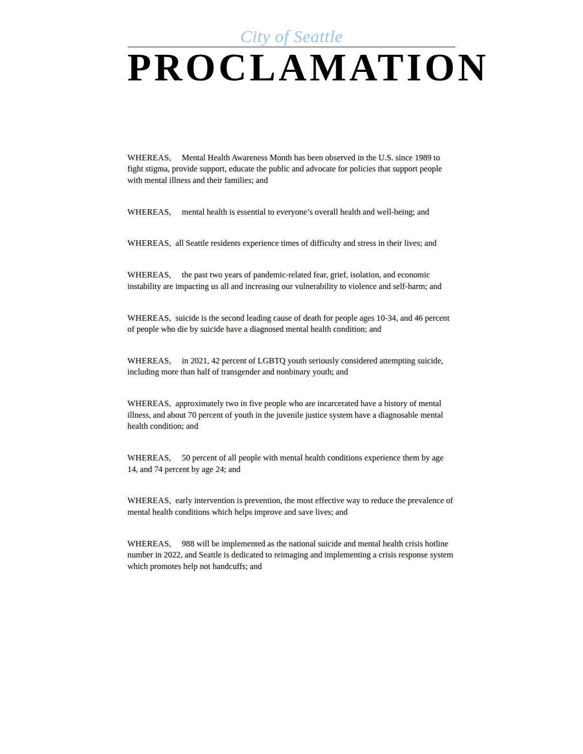City of Seattle
PROCLAMATION
WHEREAS, Mental Health Awareness Month has been observed in the U.S. since 1989 to fight stigma, provide support, educate the public and advocate for policies that support people with mental illness and their families; and
WHEREAS, mental health is essential to everyone’s overall health and well-being; and
WHEREAS, all Seattle residents experience times of difficulty and stress in their lives; and
WHEREAS, the past two years of pandemic-related fear, grief, isolation, and economic instability are impacting us all and increasing our vulnerability to violence and self-harm; and
WHEREAS, suicide is the second leading cause of death for people ages 10-34, and 46 percent of people who die by suicide have a diagnosed mental health condition; and
WHEREAS, in 2021, 42 percent of LGBTQ youth seriously considered attempting suicide, including more than half of transgender and nonbinary youth; and
WHEREAS, approximately two in five people who are incarcerated have a history of mental illness, and about 70 percent of youth in the juvenile justice system have a diagnosable mental health condition; and
WHEREAS, 50 percent of all people with mental health conditions experience them by age 14, and 74 percent by age 24; and
WHEREAS, early intervention is prevention, the most effective way to reduce the prevalence of mental health conditions which helps improve and save lives; and
WHEREAS, 988 will be implemented as the national suicide and mental health crisis hotline number in 2022, and Seattle is dedicated to reimaging and implementing a crisis response system which promotes help not handcuffs; and